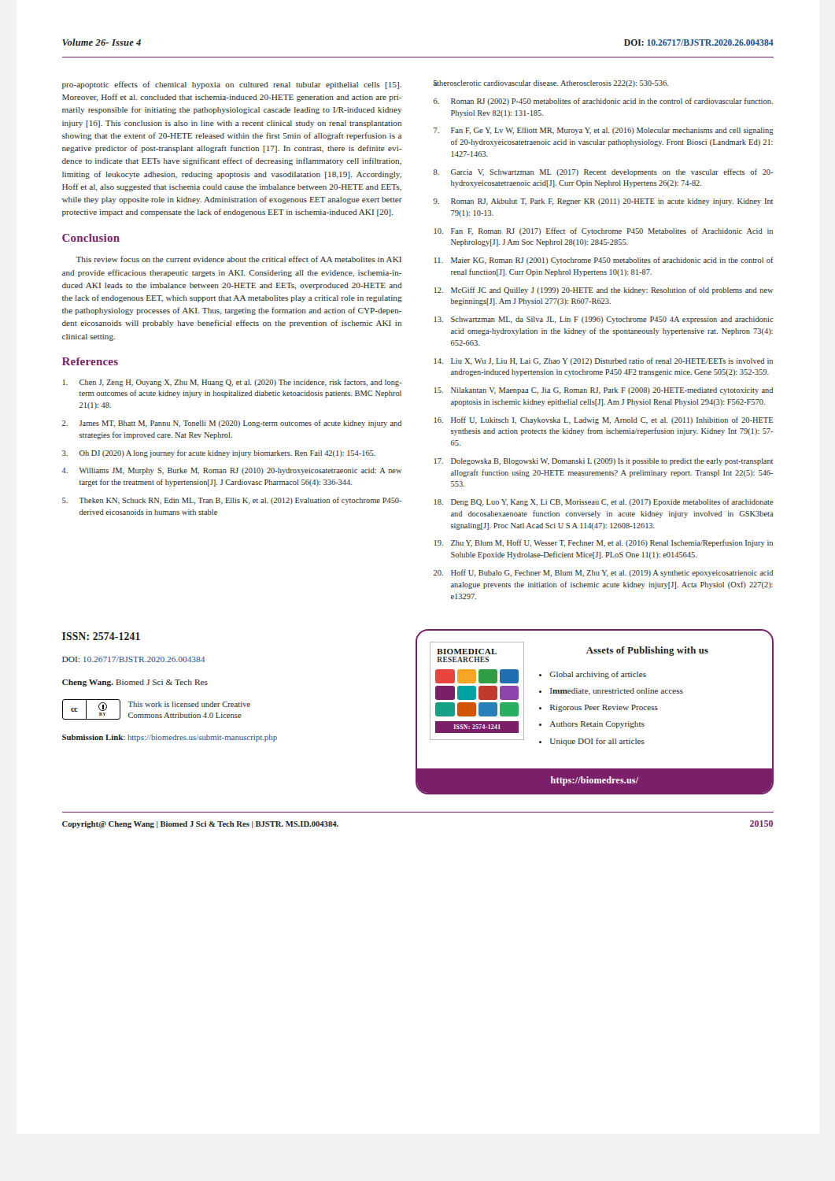Volume 26- Issue 4
DOI: 10.26717/BJSTR.2020.26.004384
pro-apoptotic effects of chemical hypoxia on cultured renal tubular epithelial cells [15]. Moreover, Hoff et al. concluded that ischemia-induced 20-HETE generation and action are primarily responsible for initiating the pathophysiological cascade leading to I/R-induced kidney injury [16]. This conclusion is also in line with a recent clinical study on renal transplantation showing that the extent of 20-HETE released within the first 5min of allograft reperfusion is a negative predictor of post-transplant allograft function [17]. In contrast, there is definite evidence to indicate that EETs have significant effect of decreasing inflammatory cell infiltration, limiting of leukocyte adhesion, reducing apoptosis and vasodilatation [18,19]. Accordingly, Hoff et al, also suggested that ischemia could cause the imbalance between 20-HETE and EETs, while they play opposite role in kidney. Administration of exogenous EET analogue exert better protective impact and compensate the lack of endogenous EET in ischemia-induced AKI [20].
Conclusion
This review focus on the current evidence about the critical effect of AA metabolites in AKI and provide efficacious therapeutic targets in AKI. Considering all the evidence, ischemia-induced AKI leads to the imbalance between 20-HETE and EETs, overproduced 20-HETE and the lack of endogenous EET, which support that AA metabolites play a critical role in regulating the pathophysiology processes of AKI. Thus, targeting the formation and action of CYP-dependent eicosanoids will probably have beneficial effects on the prevention of ischemic AKI in clinical setting.
References
Chen J, Zeng H, Ouyang X, Zhu M, Huang Q, et al. (2020) The incidence, risk factors, and long-term outcomes of acute kidney injury in hospitalized diabetic ketoacidosis patients. BMC Nephrol 21(1): 48.
James MT, Bhatt M, Pannu N, Tonelli M (2020) Long-term outcomes of acute kidney injury and strategies for improved care. Nat Rev Nephrol.
Oh DJ (2020) A long journey for acute kidney injury biomarkers. Ren Fail 42(1): 154-165.
Williams JM, Murphy S, Burke M, Roman RJ (2010) 20-hydroxyeicosatetraeonic acid: A new target for the treatment of hypertension[J]. J Cardiovasc Pharmacol 56(4): 336-344.
Theken KN, Schuck RN, Edin ML, Tran B, Ellis K, et al. (2012) Evaluation of cytochrome P450-derived eicosanoids in humans with stable
atherosclerotic cardiovascular disease. Atherosclerosis 222(2): 530-536.
Roman RJ (2002) P-450 metabolites of arachidonic acid in the control of cardiovascular function. Physiol Rev 82(1): 131-185.
Fan F, Ge Y, Lv W, Elliott MR, Muroya Y, et al. (2016) Molecular mechanisms and cell signaling of 20-hydroxyeicosatetraenoic acid in vascular pathophysiology. Front Biosci (Landmark Ed) 21: 1427-1463.
Garcia V, Schwartzman ML (2017) Recent developments on the vascular effects of 20-hydroxyeicosatetraenoic acid[J]. Curr Opin Nephrol Hypertens 26(2): 74-82.
Roman RJ, Akbulut T, Park F, Regner KR (2011) 20-HETE in acute kidney injury. Kidney Int 79(1): 10-13.
Fan F, Roman RJ (2017) Effect of Cytochrome P450 Metabolites of Arachidonic Acid in Nephrology[J]. J Am Soc Nephrol 28(10): 2845-2855.
Maier KG, Roman RJ (2001) Cytochrome P450 metabolites of arachidonic acid in the control of renal function[J]. Curr Opin Nephrol Hypertens 10(1): 81-87.
McGiff JC and Quilley J (1999) 20-HETE and the kidney: Resolution of old problems and new beginnings[J]. Am J Physiol 277(3): R607-R623.
Schwartzman ML, da Silva JL, Lin F (1996) Cytochrome P450 4A expression and arachidonic acid omega-hydroxylation in the kidney of the spontaneously hypertensive rat. Nephron 73(4): 652-663.
Liu X, Wu J, Liu H, Lai G, Zhao Y (2012) Disturbed ratio of renal 20-HETE/EETs is involved in androgen-induced hypertension in cytochrome P450 4F2 transgenic mice. Gene 505(2): 352-359.
Nilakantan V, Maenpaa C, Jia G, Roman RJ, Park F (2008) 20-HETE-mediated cytotoxicity and apoptosis in ischemic kidney epithelial cells[J]. Am J Physiol Renal Physiol 294(3): F562-F570.
Hoff U, Lukitsch I, Chaykovska L, Ladwig M, Arnold C, et al. (2011) Inhibition of 20-HETE synthesis and action protects the kidney from ischemia/reperfusion injury. Kidney Int 79(1): 57-65.
Dolegowska B, Blogowski W, Domanski L (2009) Is it possible to predict the early post-transplant allograft function using 20-HETE measurements? A preliminary report. Transpl Int 22(5): 546-553.
Deng BQ, Luo Y, Kang X, Li CB, Morisseau C, et al. (2017) Epoxide metabolites of arachidonate and docosahexaenoate function conversely in acute kidney injury involved in GSK3beta signaling[J]. Proc Natl Acad Sci U S A 114(47): 12608-12613.
Zhu Y, Blum M, Hoff U, Wesser T, Fechner M, et al. (2016) Renal Ischemia/Reperfusion Injury in Soluble Epoxide Hydrolase-Deficient Mice[J]. PLoS One 11(1): e0145645.
Hoff U, Bubalo G, Fechner M, Blum M, Zhu Y, et al. (2019) A synthetic epoxyeicosatrienoic acid analogue prevents the initiation of ischemic acute kidney injury[J]. Acta Physiol (Oxf) 227(2): e13297.
ISSN: 2574-1241
DOI: 10.26717/BJSTR.2020.26.004384
Cheng Wang. Biomed J Sci & Tech Res
cc
BY
This work is licensed under Creative
Commons Attribution 4.0 License
Submission Link: https://biomedres.us/submit-manuscript.php
BIOMEDICALRESEARCHES
ISSN: 2574-1241
Assets of Publishing with us
Global archiving of articles
Immediate, unrestricted online access
Rigorous Peer Review Process
Authors Retain Copyrights
Unique DOI for all articles
https://biomedres.us/
Copyright@ Cheng Wang | Biomed J Sci & Tech Res | BJSTR. MS.ID.004384.
20150